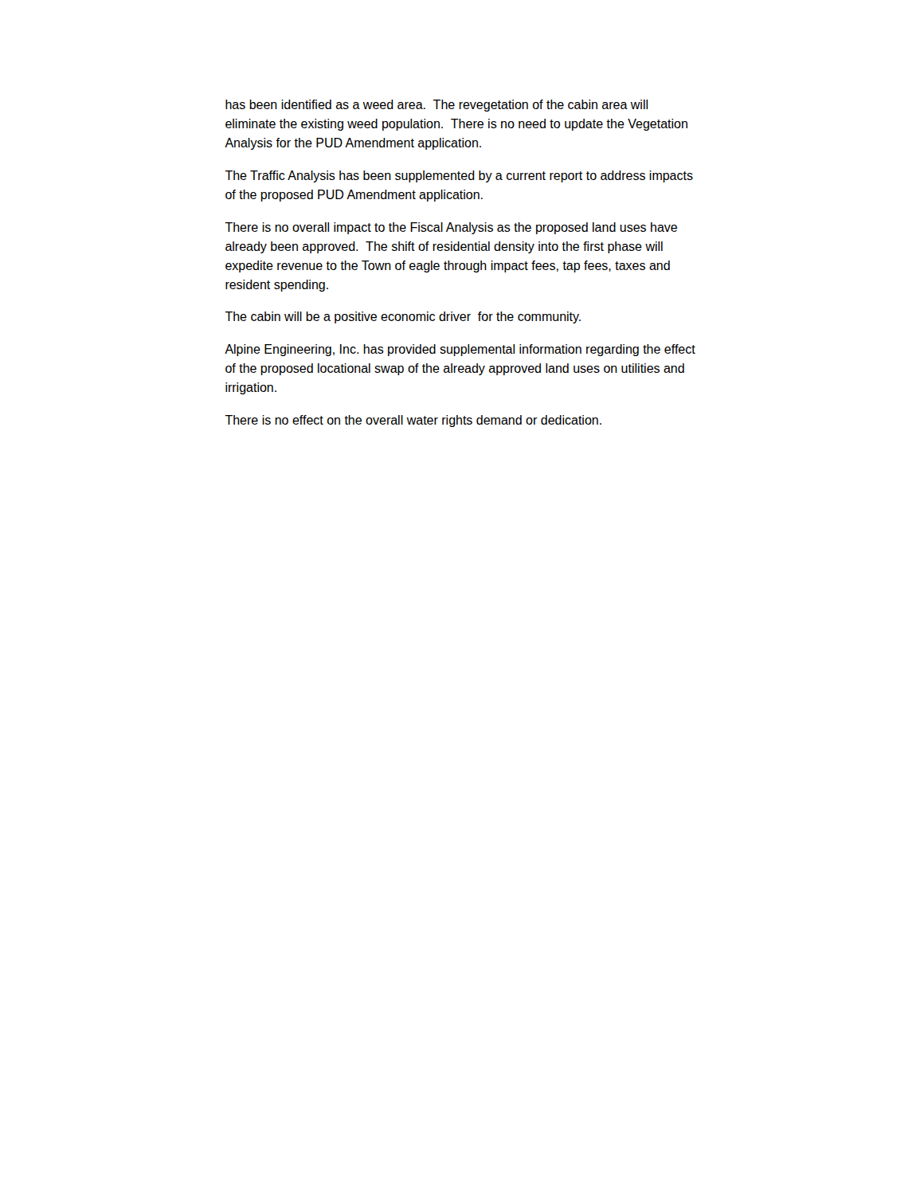has been identified as a weed area. The revegetation of the cabin area will eliminate the existing weed population. There is no need to update the Vegetation Analysis for the PUD Amendment application.
The Traffic Analysis has been supplemented by a current report to address impacts of the proposed PUD Amendment application.
There is no overall impact to the Fiscal Analysis as the proposed land uses have already been approved. The shift of residential density into the first phase will expedite revenue to the Town of eagle through impact fees, tap fees, taxes and resident spending.
The cabin will be a positive economic driver for the community.
Alpine Engineering, Inc. has provided supplemental information regarding the effect of the proposed locational swap of the already approved land uses on utilities and irrigation.
There is no effect on the overall water rights demand or dedication.